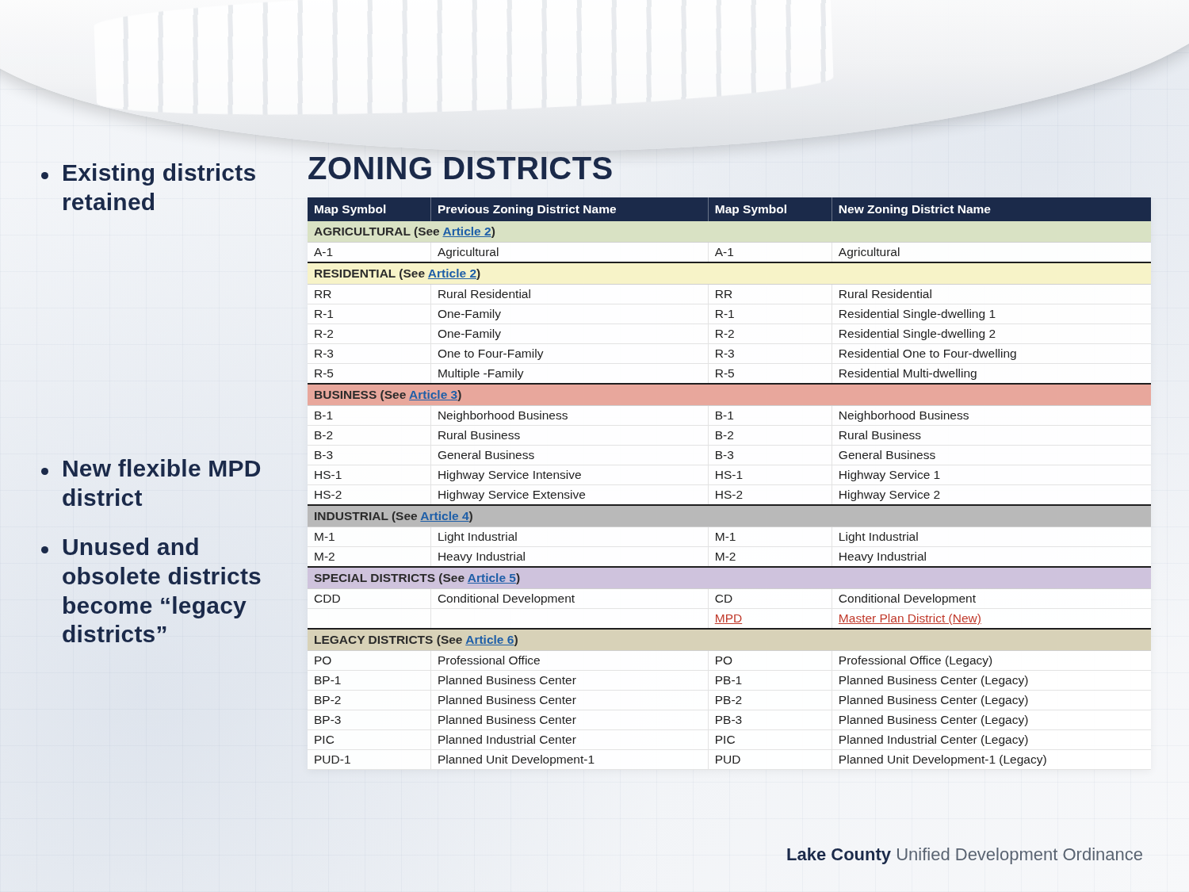Existing districts retained
New flexible MPD district
Unused and obsolete districts become “legacy districts”
ZONING DISTRICTS
| Map Symbol | Previous Zoning District Name | Map Symbol | New Zoning District Name |
| --- | --- | --- | --- |
| AGRICULTURAL (See Article 2 ) |
| A-1 | Agricultural | A-1 | Agricultural |
| RESIDENTIAL (See Article 2 ) |
| RR | Rural Residential | RR | Rural Residential |
| R-1 | One-Family | R-1 | Residential Single-dwelling 1 |
| R-2 | One-Family | R-2 | Residential Single-dwelling 2 |
| R-3 | One to Four-Family | R-3 | Residential One to Four-dwelling |
| R-5 | Multiple -Family | R-5 | Residential Multi-dwelling |
| BUSINESS (See Article 3 ) |
| B-1 | Neighborhood Business | B-1 | Neighborhood Business |
| B-2 | Rural Business | B-2 | Rural Business |
| B-3 | General Business | B-3 | General Business |
| HS-1 | Highway Service Intensive | HS-1 | Highway Service 1 |
| HS-2 | Highway Service Extensive | HS-2 | Highway Service 2 |
| INDUSTRIAL (See Article 4 ) |
| M-1 | Light Industrial | M-1 | Light Industrial |
| M-2 | Heavy Industrial | M-2 | Heavy Industrial |
| SPECIAL DISTRICTS (See Article 5 ) |
| CDD | Conditional Development | CD | Conditional Development |
| | | MPD | Master Plan District (New) |
| LEGACY DISTRICTS (See Article 6 ) |
| PO | Professional Office | PO | Professional Office (Legacy) |
| BP-1 | Planned Business Center | PB-1 | Planned Business Center (Legacy) |
| BP-2 | Planned Business Center | PB-2 | Planned Business Center (Legacy) |
| BP-3 | Planned Business Center | PB-3 | Planned Business Center (Legacy) |
| PIC | Planned Industrial Center | PIC | Planned Industrial Center (Legacy) |
| PUD-1 | Planned Unit Development-1 | PUD | Planned Unit Development-1 (Legacy) |
Lake County Unified Development Ordinance